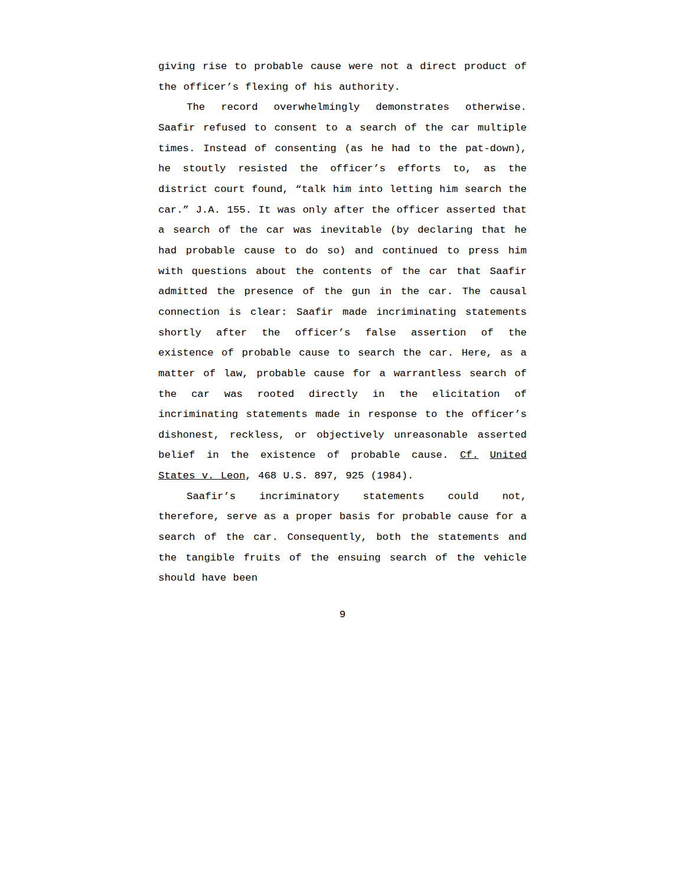giving rise to probable cause were not a direct product of the officer’s flexing of his authority.
The record overwhelmingly demonstrates otherwise. Saafir refused to consent to a search of the car multiple times. Instead of consenting (as he had to the pat-down), he stoutly resisted the officer’s efforts to, as the district court found, “talk him into letting him search the car.” J.A. 155. It was only after the officer asserted that a search of the car was inevitable (by declaring that he had probable cause to do so) and continued to press him with questions about the contents of the car that Saafir admitted the presence of the gun in the car. The causal connection is clear: Saafir made incriminating statements shortly after the officer’s false assertion of the existence of probable cause to search the car. Here, as a matter of law, probable cause for a warrantless search of the car was rooted directly in the elicitation of incriminating statements made in response to the officer’s dishonest, reckless, or objectively unreasonable asserted belief in the existence of probable cause. Cf. United States v. Leon, 468 U.S. 897, 925 (1984).
Saafir’s incriminatory statements could not, therefore, serve as a proper basis for probable cause for a search of the car. Consequently, both the statements and the tangible fruits of the ensuing search of the vehicle should have been
9